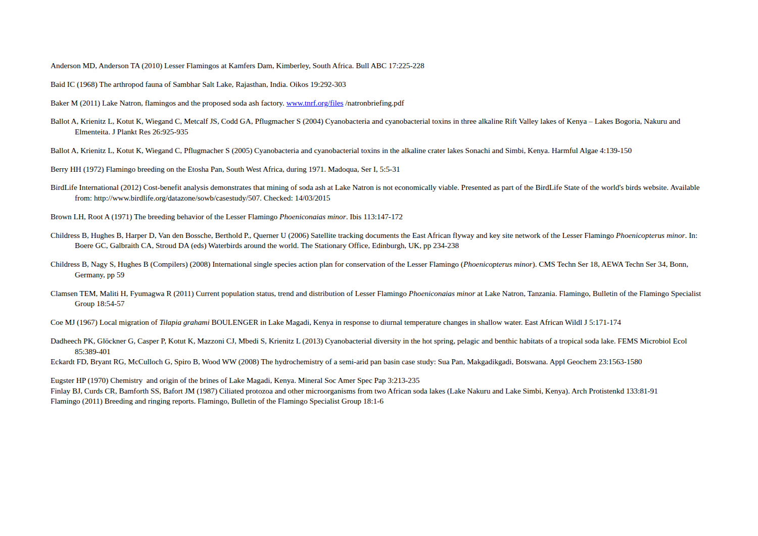Anderson MD, Anderson TA (2010) Lesser Flamingos at Kamfers Dam, Kimberley, South Africa. Bull ABC 17:225-228
Baid IC (1968) The arthropod fauna of Sambhar Salt Lake, Rajasthan, India. Oikos 19:292-303
Baker M (2011) Lake Natron, flamingos and the proposed soda ash factory. www.tnrf.org/files /natronbriefing.pdf
Ballot A, Krienitz L, Kotut K, Wiegand C, Metcalf JS, Codd GA, Pflugmacher S (2004) Cyanobacteria and cyanobacterial toxins in three alkaline Rift Valley lakes of Kenya – Lakes Bogoria, Nakuru and Elmenteita. J Plankt Res 26:925-935
Ballot A, Krienitz L, Kotut K, Wiegand C, Pflugmacher S (2005) Cyanobacteria and cyanobacterial toxins in the alkaline crater lakes Sonachi and Simbi, Kenya. Harmful Algae 4:139-150
Berry HH (1972) Flamingo breeding on the Etosha Pan, South West Africa, during 1971. Madoqua, Ser I, 5:5-31
BirdLife International (2012) Cost-benefit analysis demonstrates that mining of soda ash at Lake Natron is not economically viable. Presented as part of the BirdLife State of the world's birds website. Available from: http://www.birdlife.org/datazone/sowb/casestudy/507. Checked: 14/03/2015
Brown LH, Root A (1971) The breeding behavior of the Lesser Flamingo Phoeniconaias minor. Ibis 113:147-172
Childress B, Hughes B, Harper D, Van den Bossche, Berthold P., Querner U (2006) Satellite tracking documents the East African flyway and key site network of the Lesser Flamingo Phoenicopterus minor. In: Boere GC, Galbraith CA, Stroud DA (eds) Waterbirds around the world. The Stationary Office, Edinburgh, UK, pp 234-238
Childress B, Nagy S, Hughes B (Compilers) (2008) International single species action plan for conservation of the Lesser Flamingo (Phoenicopterus minor). CMS Techn Ser 18, AEWA Techn Ser 34, Bonn, Germany, pp 59
Clamsen TEM, Maliti H, Fyumagwa R (2011) Current population status, trend and distribution of Lesser Flamingo Phoeniconaias minor at Lake Natron, Tanzania. Flamingo, Bulletin of the Flamingo Specialist Group 18:54-57
Coe MJ (1967) Local migration of Tilapia grahami BOULENGER in Lake Magadi, Kenya in response to diurnal temperature changes in shallow water. East African Wildl J 5:171-174
Dadheech PK, Glöckner G, Casper P, Kotut K, Mazzoni CJ, Mbedi S, Krienitz L (2013) Cyanobacterial diversity in the hot spring, pelagic and benthic habitats of a tropical soda lake. FEMS Microbiol Ecol 85:389-401
Eckardt FD, Bryant RG, McCulloch G, Spiro B, Wood WW (2008) The hydrochemistry of a semi-arid pan basin case study: Sua Pan, Makgadikgadi, Botswana. Appl Geochem 23:1563-1580
Eugster HP (1970) Chemistry and origin of the brines of Lake Magadi, Kenya. Mineral Soc Amer Spec Pap 3:213-235
Finlay BJ, Curds CR, Bamforth SS, Bafort JM (1987) Ciliated protozoa and other microorganisms from two African soda lakes (Lake Nakuru and Lake Simbi, Kenya). Arch Protistenkd 133:81-91
Flamingo (2011) Breeding and ringing reports. Flamingo, Bulletin of the Flamingo Specialist Group 18:1-6